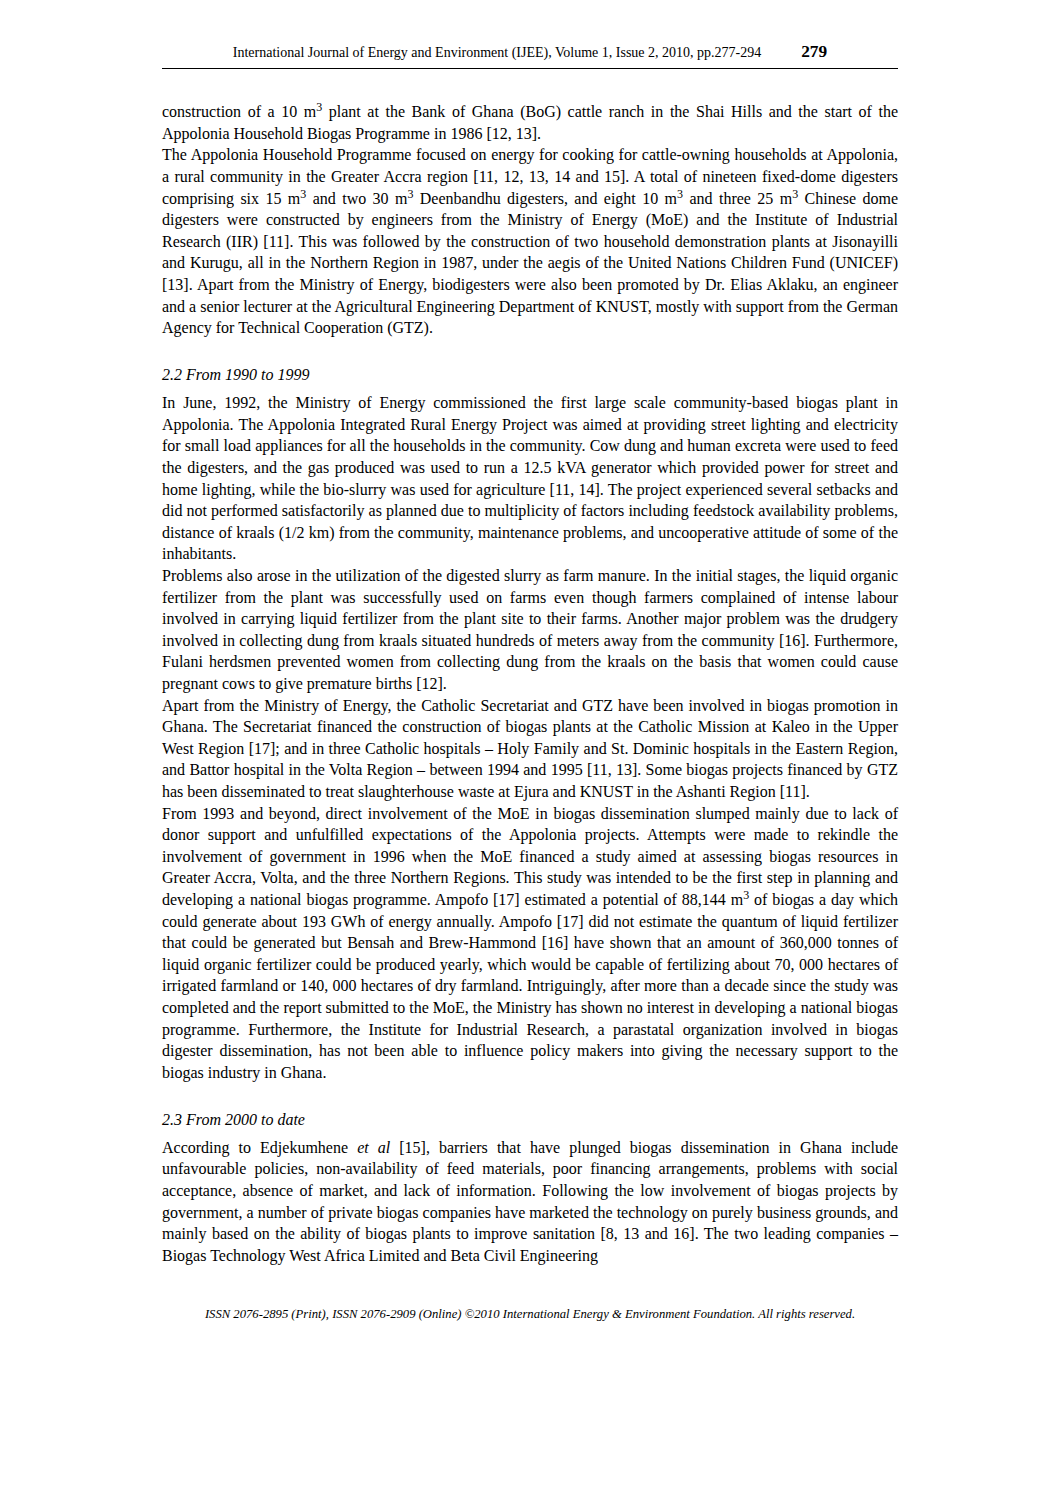International Journal of Energy and Environment (IJEE), Volume 1, Issue 2, 2010, pp.277-294 279
construction of a 10 m3 plant at the Bank of Ghana (BoG) cattle ranch in the Shai Hills and the start of the Appolonia Household Biogas Programme in 1986 [12, 13].
The Appolonia Household Programme focused on energy for cooking for cattle-owning households at Appolonia, a rural community in the Greater Accra region [11, 12, 13, 14 and 15]. A total of nineteen fixed-dome digesters comprising six 15 m3 and two 30 m3 Deenbandhu digesters, and eight 10 m3 and three 25 m3 Chinese dome digesters were constructed by engineers from the Ministry of Energy (MoE) and the Institute of Industrial Research (IIR) [11]. This was followed by the construction of two household demonstration plants at Jisonayilli and Kurugu, all in the Northern Region in 1987, under the aegis of the United Nations Children Fund (UNICEF) [13]. Apart from the Ministry of Energy, biodigesters were also been promoted by Dr. Elias Aklaku, an engineer and a senior lecturer at the Agricultural Engineering Department of KNUST, mostly with support from the German Agency for Technical Cooperation (GTZ).
2.2 From 1990 to 1999
In June, 1992, the Ministry of Energy commissioned the first large scale community-based biogas plant in Appolonia. The Appolonia Integrated Rural Energy Project was aimed at providing street lighting and electricity for small load appliances for all the households in the community. Cow dung and human excreta were used to feed the digesters, and the gas produced was used to run a 12.5 kVA generator which provided power for street and home lighting, while the bio-slurry was used for agriculture [11, 14]. The project experienced several setbacks and did not performed satisfactorily as planned due to multiplicity of factors including feedstock availability problems, distance of kraals (1/2 km) from the community, maintenance problems, and uncooperative attitude of some of the inhabitants.
Problems also arose in the utilization of the digested slurry as farm manure. In the initial stages, the liquid organic fertilizer from the plant was successfully used on farms even though farmers complained of intense labour involved in carrying liquid fertilizer from the plant site to their farms. Another major problem was the drudgery involved in collecting dung from kraals situated hundreds of meters away from the community [16]. Furthermore, Fulani herdsmen prevented women from collecting dung from the kraals on the basis that women could cause pregnant cows to give premature births [12].
Apart from the Ministry of Energy, the Catholic Secretariat and GTZ have been involved in biogas promotion in Ghana. The Secretariat financed the construction of biogas plants at the Catholic Mission at Kaleo in the Upper West Region [17]; and in three Catholic hospitals – Holy Family and St. Dominic hospitals in the Eastern Region, and Battor hospital in the Volta Region – between 1994 and 1995 [11, 13]. Some biogas projects financed by GTZ has been disseminated to treat slaughterhouse waste at Ejura and KNUST in the Ashanti Region [11].
From 1993 and beyond, direct involvement of the MoE in biogas dissemination slumped mainly due to lack of donor support and unfulfilled expectations of the Appolonia projects. Attempts were made to rekindle the involvement of government in 1996 when the MoE financed a study aimed at assessing biogas resources in Greater Accra, Volta, and the three Northern Regions. This study was intended to be the first step in planning and developing a national biogas programme. Ampofo [17] estimated a potential of 88,144 m3 of biogas a day which could generate about 193 GWh of energy annually. Ampofo [17] did not estimate the quantum of liquid fertilizer that could be generated but Bensah and Brew-Hammond [16] have shown that an amount of 360,000 tonnes of liquid organic fertilizer could be produced yearly, which would be capable of fertilizing about 70, 000 hectares of irrigated farmland or 140, 000 hectares of dry farmland. Intriguingly, after more than a decade since the study was completed and the report submitted to the MoE, the Ministry has shown no interest in developing a national biogas programme. Furthermore, the Institute for Industrial Research, a parastatal organization involved in biogas digester dissemination, has not been able to influence policy makers into giving the necessary support to the biogas industry in Ghana.
2.3 From 2000 to date
According to Edjekumhene et al [15], barriers that have plunged biogas dissemination in Ghana include unfavourable policies, non-availability of feed materials, poor financing arrangements, problems with social acceptance, absence of market, and lack of information. Following the low involvement of biogas projects by government, a number of private biogas companies have marketed the technology on purely business grounds, and mainly based on the ability of biogas plants to improve sanitation [8, 13 and 16]. The two leading companies – Biogas Technology West Africa Limited and Beta Civil Engineering
ISSN 2076-2895 (Print), ISSN 2076-2909 (Online) ©2010 International Energy & Environment Foundation. All rights reserved.